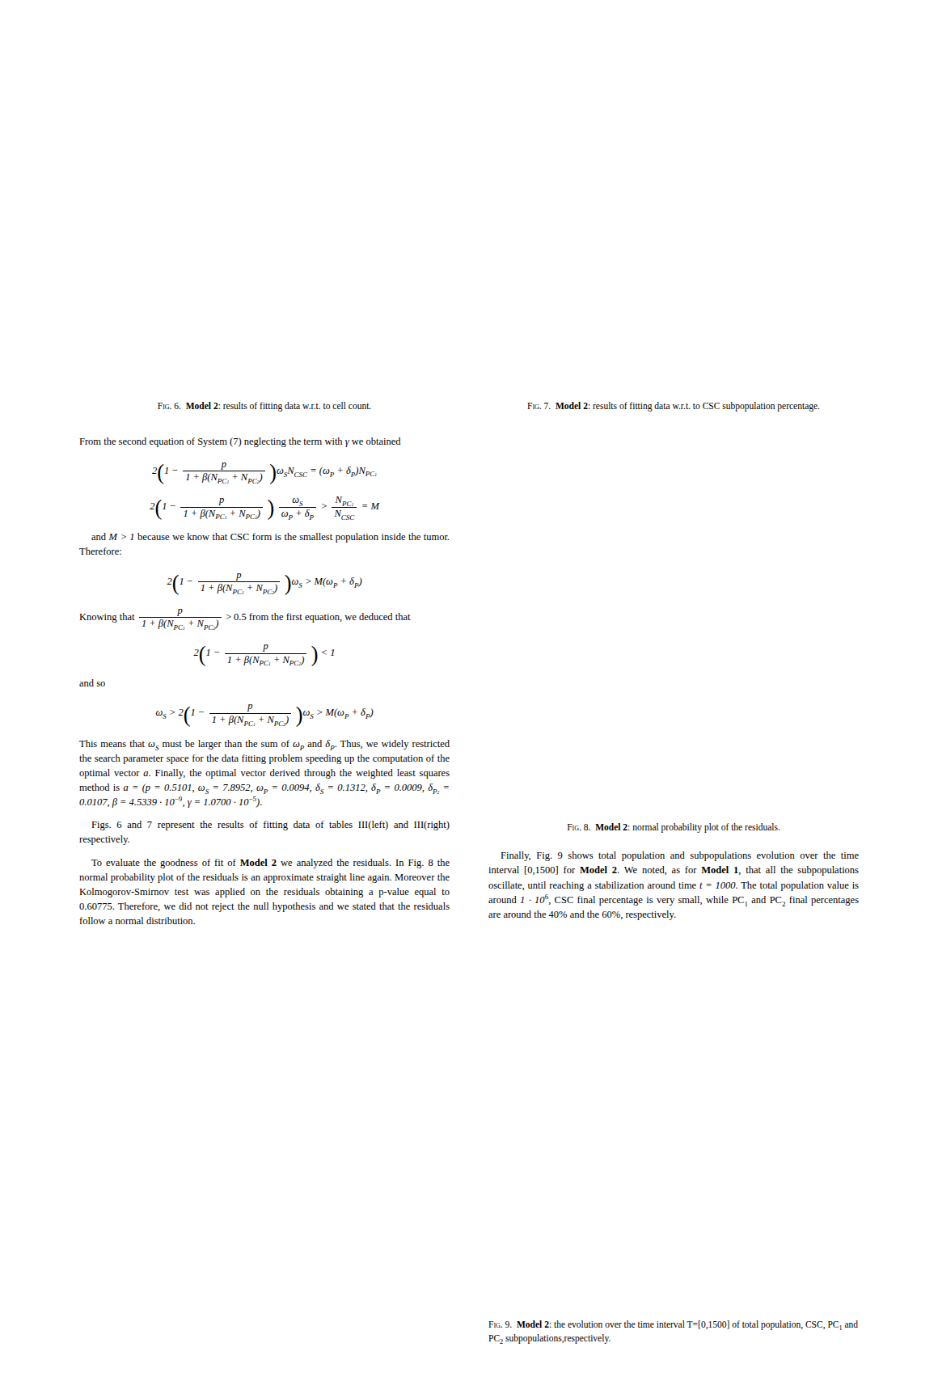Fig. 6. Model 2: results of fitting data w.r.t. to cell count.
Fig. 7. Model 2: results of fitting data w.r.t. to CSC subpopulation percentage.
From the second equation of System (7) neglecting the term with γ we obtained
2(1 − p 1 + β(NPC1 + NPC2) ) ωSNCSC = (ωP + δP)NPC1
2(1 − p 1 + β(NPC1 + NPC2) ) ωS ωP + δP > NPC1 NCSC = M
and M > 1 because we know that CSC form is the smallest population inside the tumor. Therefore:
2(1 − p 1 + β(NPC1 + NPC2) ) ωS > M(ωP + δP)
Knowing that p 1 + β(NPC1 + NPC2) > 0.5 from the first equation, we deduced that
2(1 − p 1 + β(NPC1 + NPC2) ) < 1
and so
ωS > 2(1 − p 1 + β(NPC1 + NPC2) ) ωS > M(ωP + δP)
This means that ωS must be larger than the sum of ωP and δP. Thus, we widely restricted the search parameter space for the data fitting problem speeding up the computation of the optimal vector a. Finally, the optimal vector derived through the weighted least squares method is a = (p = 0.5101, ωS = 7.8952, ωP = 0.0094, δS = 0.1312, δP = 0.0009, δP2 = 0.0107, β = 4.5339 · 10−9, γ = 1.0700 · 10−5).
Figs. 6 and 7 represent the results of fitting data of tables III(left) and III(right) respectively.
To evaluate the goodness of fit of Model 2 we analyzed the residuals. In Fig. 8 the normal probability plot of the residuals is an approximate straight line again. Moreover the Kolmogorov-Smirnov test was applied on the residuals obtaining a p-value equal to 0.60775. Therefore, we did not reject the null hypothesis and we stated that the residuals follow a normal distribution.
Fig. 8. Model 2: normal probability plot of the residuals.
Finally, Fig. 9 shows total population and subpopulations evolution over the time interval [0,1500] for Model 2. We noted, as for Model 1, that all the subpopulations oscillate, until reaching a stabilization around time t = 1000. The total population value is around 1 · 106, CSC final percentage is very small, while PC1 and PC2 final percentages are around the 40% and the 60%, respectively.
Fig. 9. Model 2: the evolution over the time interval T=[0,1500] of total population, CSC, PC1 and PC2 subpopulations,respectively.